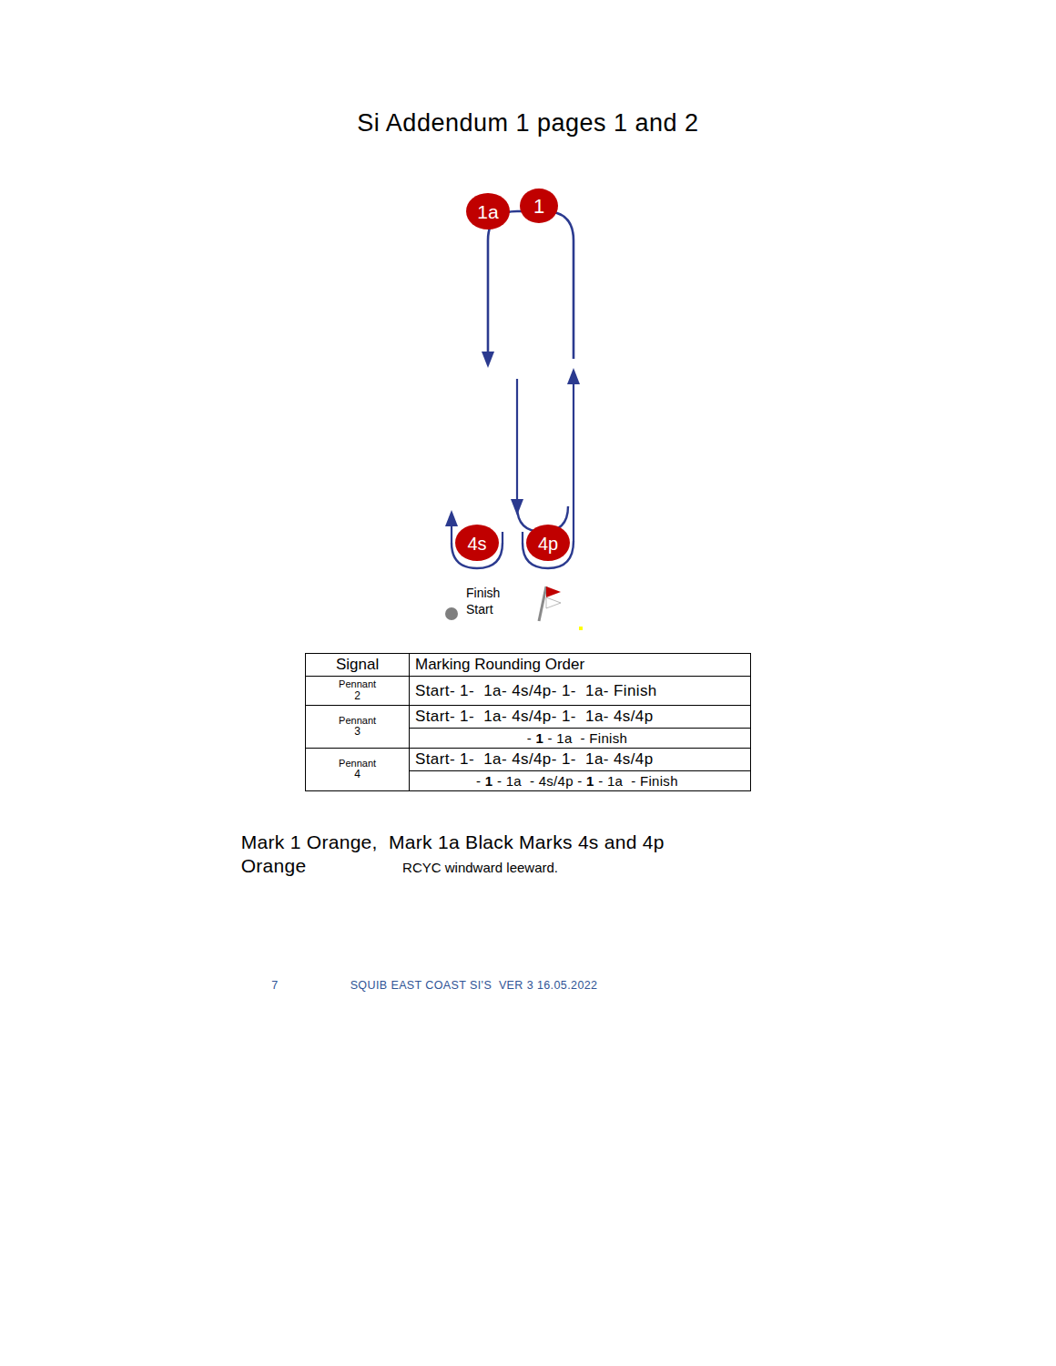Si Addendum 1 pages 1 and 2
1a 1 4s 4p Finish Start
| Signal | Marking Rounding Order |
| Pennant 2 | Start- 1- 1a- 4s/4p- 1- 1a- Finish |
| Pennant 3 | Start- 1- 1a- 4s/4p- 1- 1a- 4s/4p |
| - 1 - 1a - Finish |
| Pennant 4 | Start- 1- 1a- 4s/4p- 1- 1a- 4s/4p |
| - 1 - 1a - 4s/4p - 1 - 1a - Finish |
Mark 1 Orange, Mark 1a Black Marks 4s and 4p
OrangeRCYC windward leeward.
7 SQUIB EAST COAST SI'S VER 3 16.05.2022